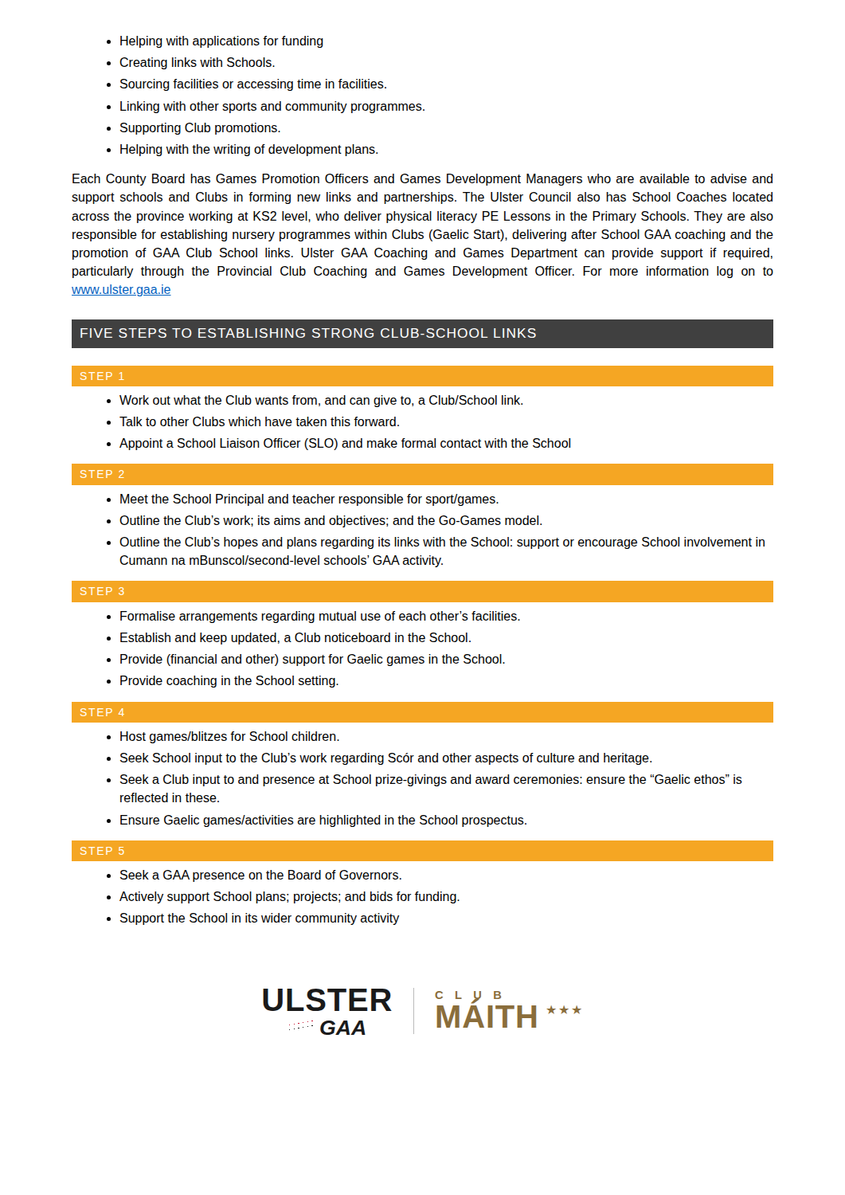Helping with applications for funding
Creating links with Schools.
Sourcing facilities or accessing time in facilities.
Linking with other sports and community programmes.
Supporting Club promotions.
Helping with the writing of development plans.
Each County Board has Games Promotion Officers and Games Development Managers who are available to advise and support schools and Clubs in forming new links and partnerships. The Ulster Council also has School Coaches located across the province working at KS2 level, who deliver physical literacy PE Lessons in the Primary Schools. They are also responsible for establishing nursery programmes within Clubs (Gaelic Start), delivering after School GAA coaching and the promotion of GAA Club School links. Ulster GAA Coaching and Games Department can provide support if required, particularly through the Provincial Club Coaching and Games Development Officer. For more information log on to www.ulster.gaa.ie
Five Steps to Establishing Strong Club-School Links
Step 1
Work out what the Club wants from, and can give to, a Club/School link.
Talk to other Clubs which have taken this forward.
Appoint a School Liaison Officer (SLO) and make formal contact with the School
Step 2
Meet the School Principal and teacher responsible for sport/games.
Outline the Club’s work; its aims and objectives; and the Go-Games model.
Outline the Club’s hopes and plans regarding its links with the School: support or encourage School involvement in Cumann na mBunscol/second-level schools’ GAA activity.
Step 3
Formalise arrangements regarding mutual use of each other’s facilities.
Establish and keep updated, a Club noticeboard in the School.
Provide (financial and other) support for Gaelic games in the School.
Provide coaching in the School setting.
Step 4
Host games/blitzes for School children.
Seek School input to the Club’s work regarding Scór and other aspects of culture and heritage.
Seek a Club input to and presence at School prize-givings and award ceremonies: ensure the “Gaelic ethos” is reflected in these.
Ensure Gaelic games/activities are highlighted in the School prospectus.
Step 5
Seek a GAA presence on the Board of Governors.
Actively support School plans; projects; and bids for funding.
Support the School in its wider community activity
ULSTER
GAA
C L U B
MÁITH ★★★